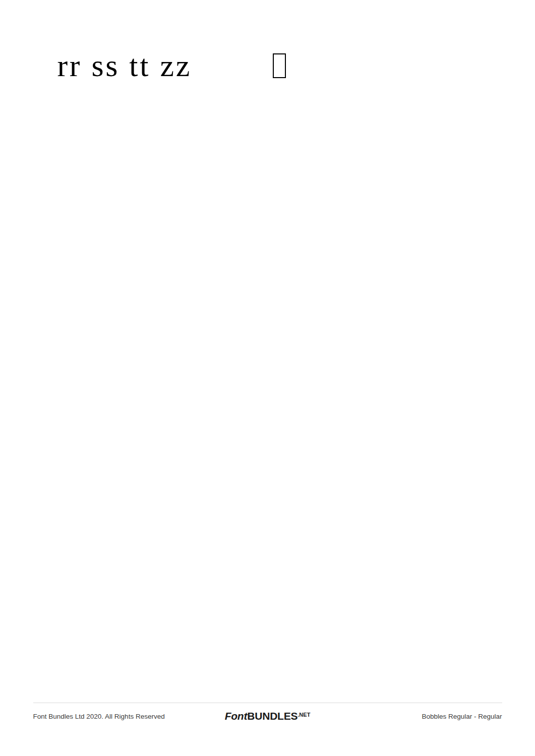rr ss tt zz
Font Bundles Ltd 2020. All Rights Reserved
Font BUNDLES.NET
Bobbles Regular - Regular